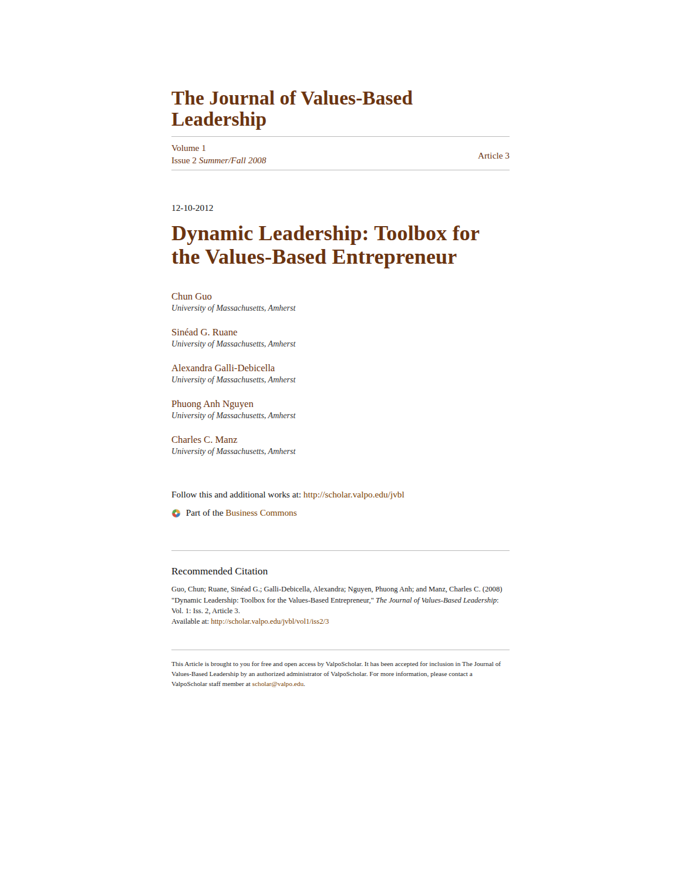The Journal of Values-Based Leadership
Volume 1 Issue 2 Summer/Fall 2008
Article 3
12-10-2012
Dynamic Leadership: Toolbox for the Values-Based Entrepreneur
Chun Guo University of Massachusetts, Amherst
Sinéad G. Ruane University of Massachusetts, Amherst
Alexandra Galli-Debicella University of Massachusetts, Amherst
Phuong Anh Nguyen University of Massachusetts, Amherst
Charles C. Manz University of Massachusetts, Amherst
Follow this and additional works at: http://scholar.valpo.edu/jvbl
Part of the Business Commons
Recommended Citation
Guo, Chun; Ruane, Sinéad G.; Galli-Debicella, Alexandra; Nguyen, Phuong Anh; and Manz, Charles C. (2008) "Dynamic Leadership: Toolbox for the Values-Based Entrepreneur," The Journal of Values-Based Leadership: Vol. 1: Iss. 2, Article 3.
Available at: http://scholar.valpo.edu/jvbl/vol1/iss2/3
This Article is brought to you for free and open access by ValpoScholar. It has been accepted for inclusion in The Journal of Values-Based Leadership by an authorized administrator of ValpoScholar. For more information, please contact a ValpoScholar staff member at scholar@valpo.edu.